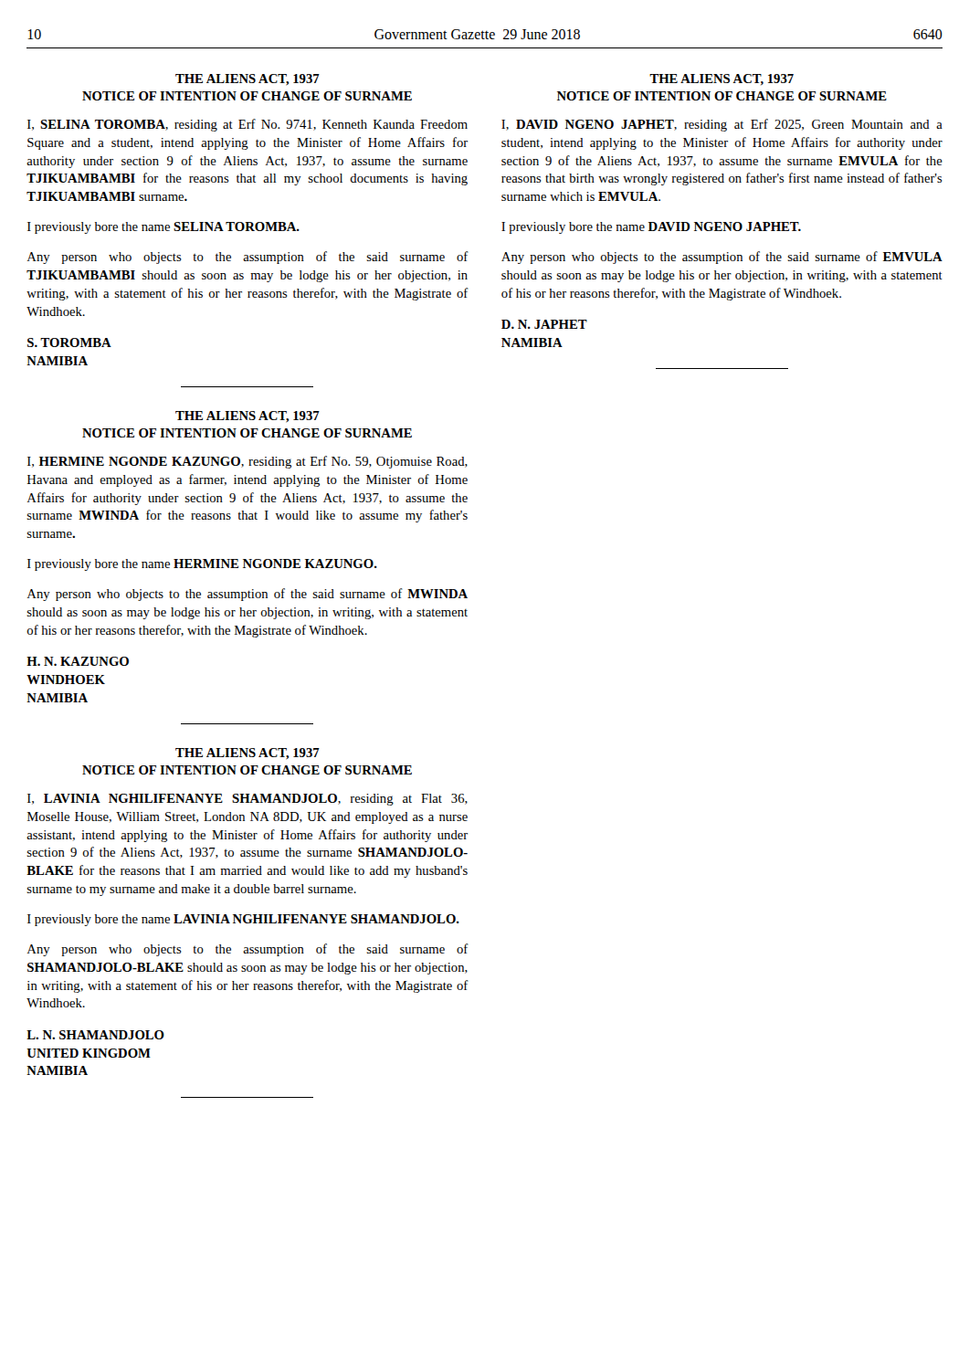10 Government Gazette 29 June 2018 6640
THE ALIENS ACT, 1937
NOTICE OF INTENTION OF CHANGE OF SURNAME
I, SELINA TOROMBA, residing at Erf No. 9741, Kenneth Kaunda Freedom Square and a student, intend applying to the Minister of Home Affairs for authority under section 9 of the Aliens Act, 1937, to assume the surname TJIKUAMBAMBI for the reasons that all my school documents is having TJIKUAMBAMBI surname.
I previously bore the name SELINA TOROMBA.
Any person who objects to the assumption of the said surname of TJIKUAMBAMBI should as soon as may be lodge his or her objection, in writing, with a statement of his or her reasons therefor, with the Magistrate of Windhoek.
S. TOROMBA
NAMIBIA
THE ALIENS ACT, 1937
NOTICE OF INTENTION OF CHANGE OF SURNAME
I, HERMINE NGONDE KAZUNGO, residing at Erf No. 59, Otjomuise Road, Havana and employed as a farmer, intend applying to the Minister of Home Affairs for authority under section 9 of the Aliens Act, 1937, to assume the surname MWINDA for the reasons that I would like to assume my father's surname.
I previously bore the name HERMINE NGONDE KAZUNGO.
Any person who objects to the assumption of the said surname of MWINDA should as soon as may be lodge his or her objection, in writing, with a statement of his or her reasons therefor, with the Magistrate of Windhoek.
H. N. KAZUNGO
WINDHOEK
NAMIBIA
THE ALIENS ACT, 1937
NOTICE OF INTENTION OF CHANGE OF SURNAME
I, LAVINIA NGHILIFENANYE SHAMANDJOLO, residing at Flat 36, Moselle House, William Street, London NA 8DD, UK and employed as a nurse assistant, intend applying to the Minister of Home Affairs for authority under section 9 of the Aliens Act, 1937, to assume the surname SHAMANDJOLO-BLAKE for the reasons that I am married and would like to add my husband's surname to my surname and make it a double barrel surname.
I previously bore the name LAVINIA NGHILIFENANYE SHAMANDJOLO.
Any person who objects to the assumption of the said surname of SHAMANDJOLO-BLAKE should as soon as may be lodge his or her objection, in writing, with a statement of his or her reasons therefor, with the Magistrate of Windhoek.
L. N. SHAMANDJOLO
UNITED KINGDOM
NAMIBIA
THE ALIENS ACT, 1937
NOTICE OF INTENTION OF CHANGE OF SURNAME
I, DAVID NGENO JAPHET, residing at Erf 2025, Green Mountain and a student, intend applying to the Minister of Home Affairs for authority under section 9 of the Aliens Act, 1937, to assume the surname EMVULA for the reasons that birth was wrongly registered on father's first name instead of father's surname which is EMVULA.
I previously bore the name DAVID NGENO JAPHET.
Any person who objects to the assumption of the said surname of EMVULA should as soon as may be lodge his or her objection, in writing, with a statement of his or her reasons therefor, with the Magistrate of Windhoek.
D. N. JAPHET
NAMIBIA